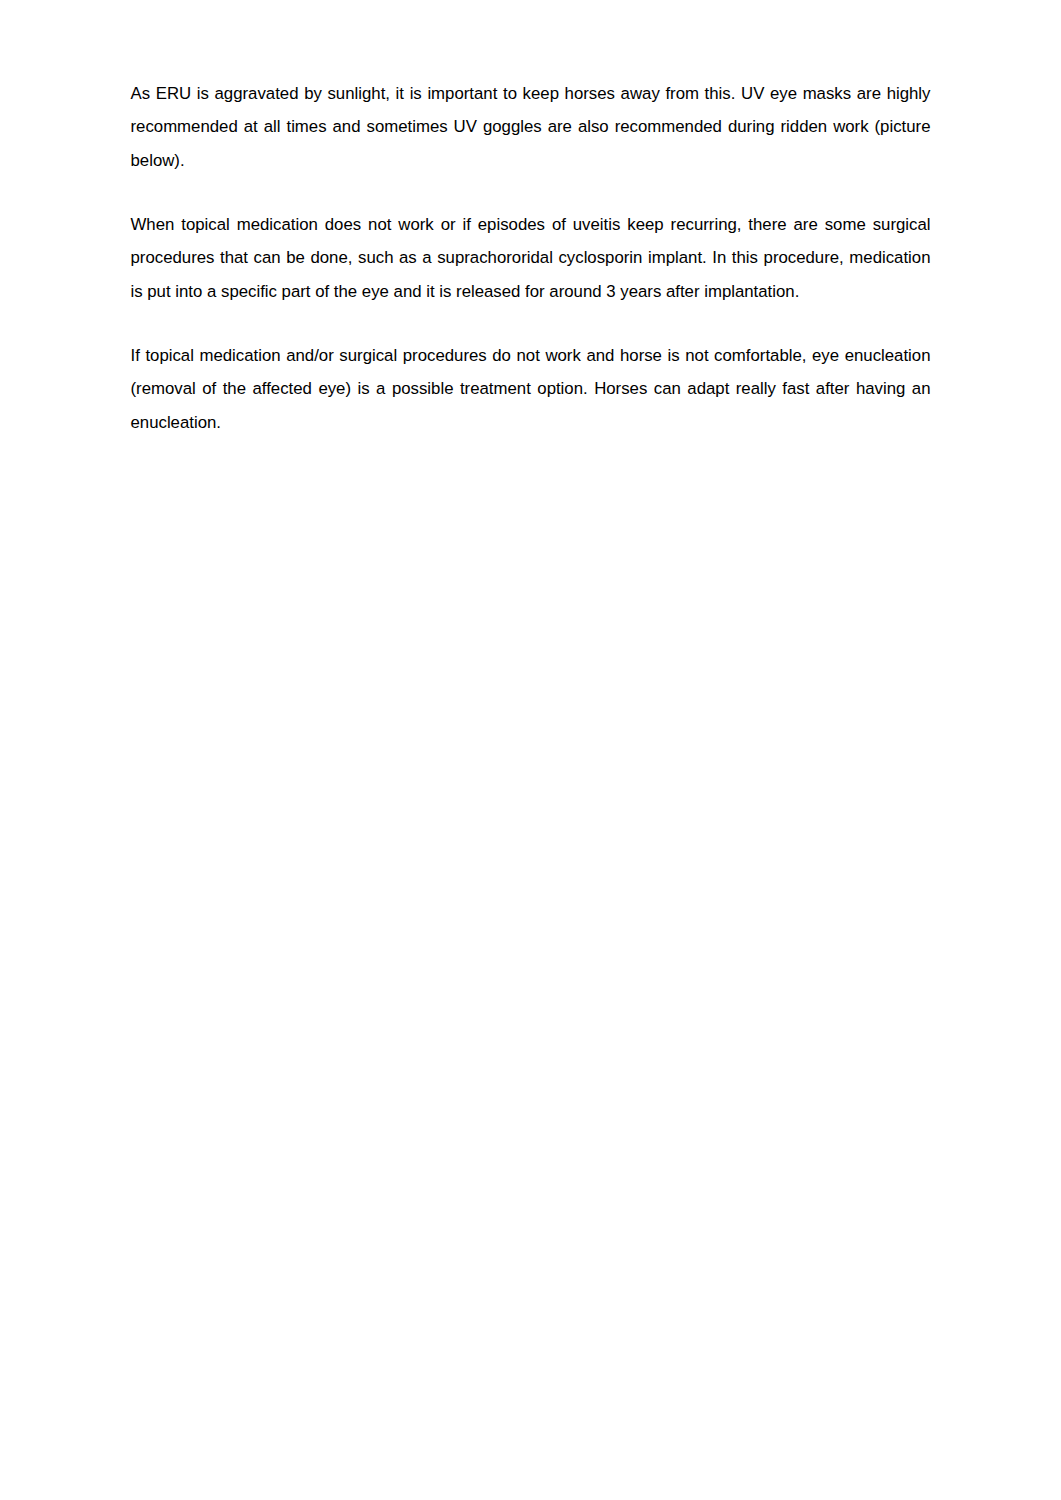As ERU is aggravated by sunlight, it is important to keep horses away from this. UV eye masks are highly recommended at all times and sometimes UV goggles are also recommended during ridden work (picture below).
When topical medication does not work or if episodes of uveitis keep recurring, there are some surgical procedures that can be done, such as a suprachororidal cyclosporin implant. In this procedure, medication is put into a specific part of the eye and it is released for around 3 years after implantation.
If topical medication and/or surgical procedures do not work and horse is not comfortable, eye enucleation (removal of the affected eye) is a possible treatment option. Horses can adapt really fast after having an enucleation.